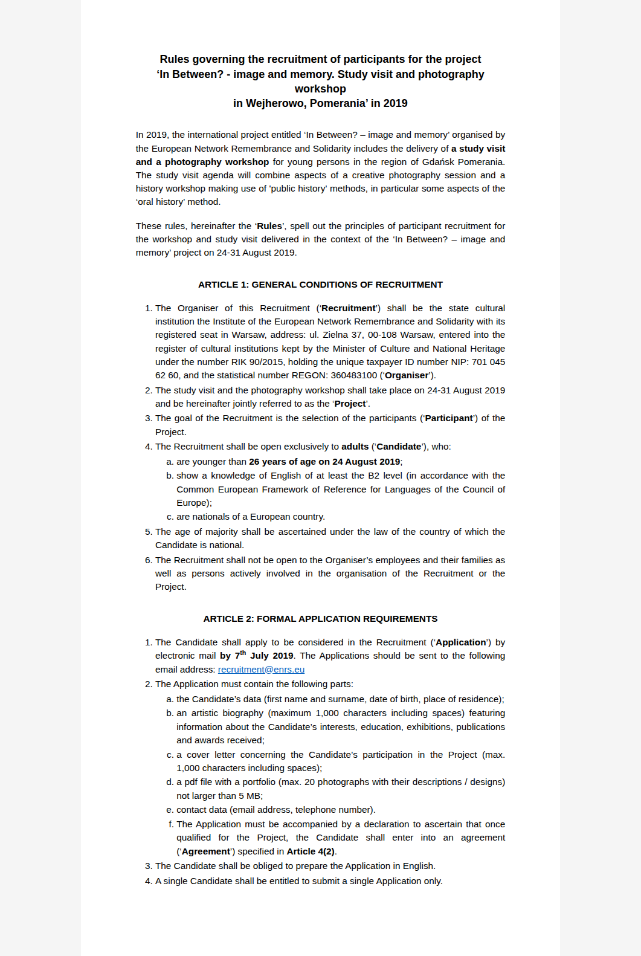Rules governing the recruitment of participants for the project
‘In Between? - image and memory. Study visit and photography workshop
in Wejherowo, Pomerania’ in 2019
In 2019, the international project entitled ‘In Between? – image and memory’ organised by the European Network Remembrance and Solidarity includes the delivery of a study visit and a photography workshop for young persons in the region of Gdańsk Pomerania. The study visit agenda will combine aspects of a creative photography session and a history workshop making use of 'public history' methods, in particular some aspects of the ‘oral history’ method.
These rules, hereinafter the ‘Rules’, spell out the principles of participant recruitment for the workshop and study visit delivered in the context of the ‘In Between? – image and memory’ project on 24-31 August 2019.
ARTICLE 1: GENERAL CONDITIONS OF RECRUITMENT
The Organiser of this Recruitment (‘Recruitment’) shall be the state cultural institution the Institute of the European Network Remembrance and Solidarity with its registered seat in Warsaw, address: ul. Zielna 37, 00-108 Warsaw, entered into the register of cultural institutions kept by the Minister of Culture and National Heritage under the number RIK 90/2015, holding the unique taxpayer ID number NIP: 701 045 62 60, and the statistical number REGON: 360483100 (‘Organiser’).
The study visit and the photography workshop shall take place on 24-31 August 2019 and be hereinafter jointly referred to as the ‘Project’.
The goal of the Recruitment is the selection of the participants (‘Participant’) of the Project.
The Recruitment shall be open exclusively to adults (‘Candidate’), who:
are younger than 26 years of age on 24 August 2019;
show a knowledge of English of at least the B2 level (in accordance with the Common European Framework of Reference for Languages of the Council of Europe);
are nationals of a European country.
The age of majority shall be ascertained under the law of the country of which the Candidate is national.
The Recruitment shall not be open to the Organiser’s employees and their families as well as persons actively involved in the organisation of the Recruitment or the Project.
ARTICLE 2: FORMAL APPLICATION REQUIREMENTS
The Candidate shall apply to be considered in the Recruitment (‘Application’) by electronic mail by 7th July 2019. The Applications should be sent to the following email address: recruitment@enrs.eu
The Application must contain the following parts:
the Candidate’s data (first name and surname, date of birth, place of residence);
an artistic biography (maximum 1,000 characters including spaces) featuring information about the Candidate’s interests, education, exhibitions, publications and awards received;
a cover letter concerning the Candidate’s participation in the Project (max. 1,000 characters including spaces);
a pdf file with a portfolio (max. 20 photographs with their descriptions / designs) not larger than 5 MB;
contact data (email address, telephone number).
The Application must be accompanied by a declaration to ascertain that once qualified for the Project, the Candidate shall enter into an agreement (‘Agreement’) specified in Article 4(2).
The Candidate shall be obliged to prepare the Application in English.
A single Candidate shall be entitled to submit a single Application only.